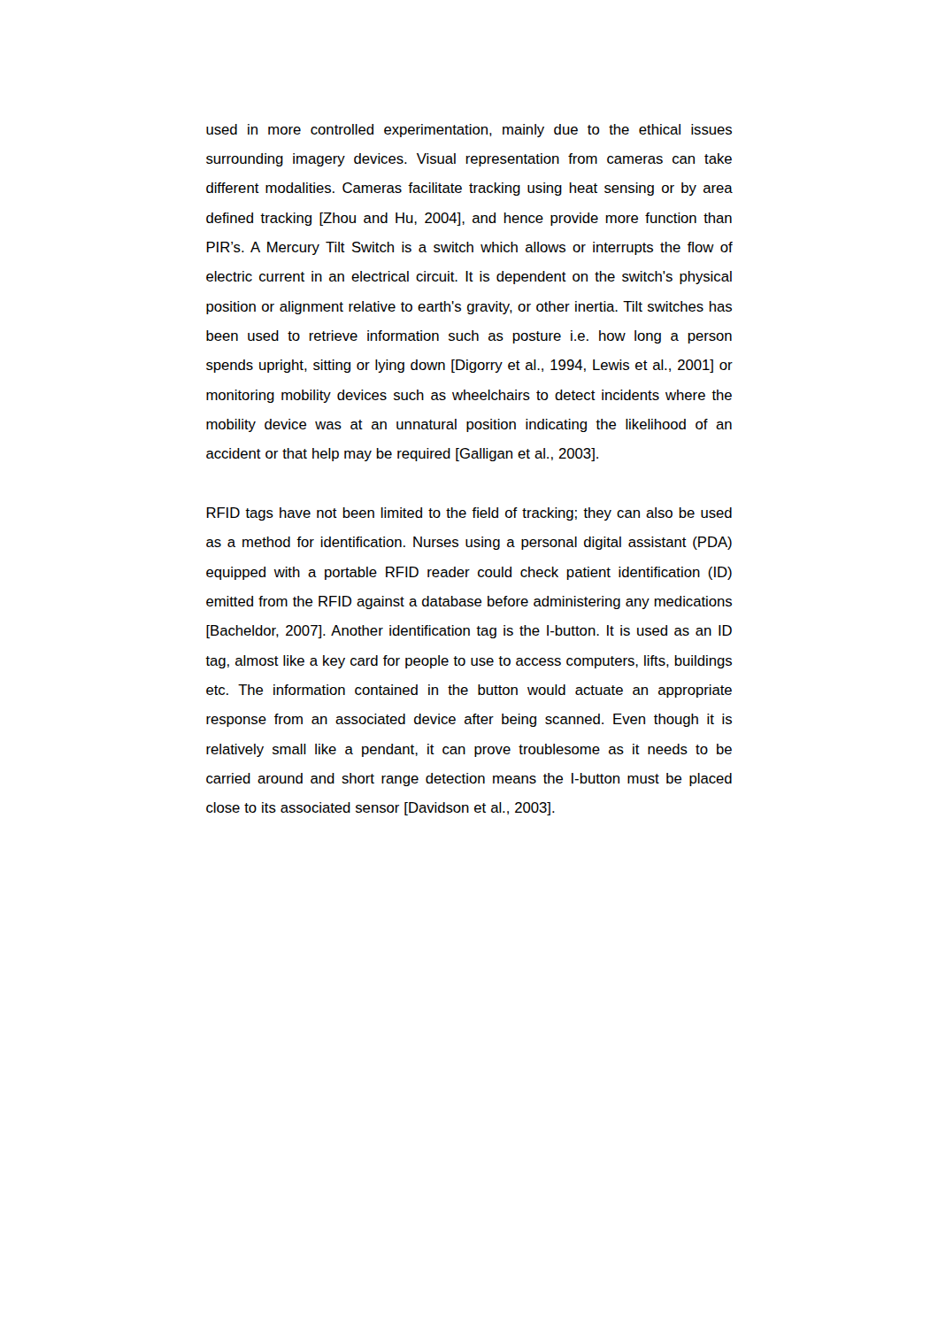used in more controlled experimentation, mainly due to the ethical issues surrounding imagery devices. Visual representation from cameras can take different modalities. Cameras facilitate tracking using heat sensing or by area defined tracking [Zhou and Hu, 2004], and hence provide more function than PIR’s. A Mercury Tilt Switch is a switch which allows or interrupts the flow of electric current in an electrical circuit. It is dependent on the switch's physical position or alignment relative to earth's gravity, or other inertia. Tilt switches has been used to retrieve information such as posture i.e. how long a person spends upright, sitting or lying down [Digorry et al., 1994, Lewis et al., 2001] or monitoring mobility devices such as wheelchairs to detect incidents where the mobility device was at an unnatural position indicating the likelihood of an accident or that help may be required [Galligan et al., 2003].
RFID tags have not been limited to the field of tracking; they can also be used as a method for identification. Nurses using a personal digital assistant (PDA) equipped with a portable RFID reader could check patient identification (ID) emitted from the RFID against a database before administering any medications [Bacheldor, 2007]. Another identification tag is the I-button. It is used as an ID tag, almost like a key card for people to use to access computers, lifts, buildings etc. The information contained in the button would actuate an appropriate response from an associated device after being scanned. Even though it is relatively small like a pendant, it can prove troublesome as it needs to be carried around and short range detection means the I-button must be placed close to its associated sensor [Davidson et al., 2003].